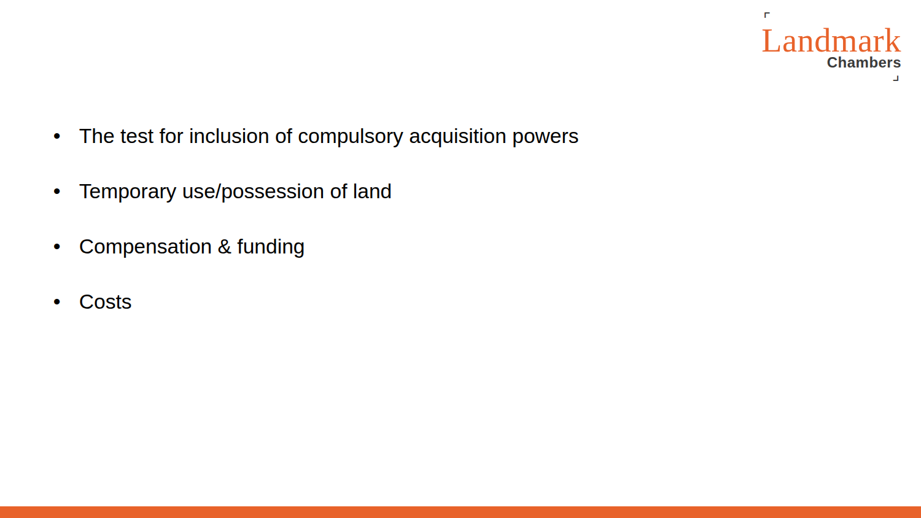⌜
Landmark
Chambers
⌟
The test for inclusion of compulsory acquisition powers
Temporary use/possession of land
Compensation & funding
Costs